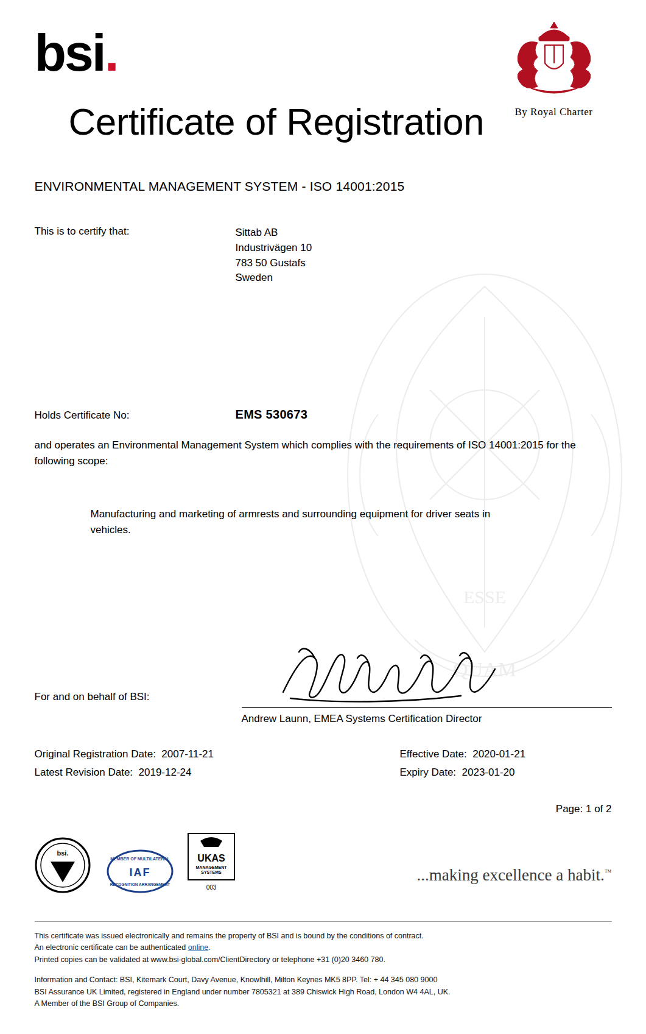QUAM ESSE
bsi.
By Royal Charter
Certificate of Registration
ENVIRONMENTAL MANAGEMENT SYSTEM - ISO 14001:2015
This is to certify that:
Sittab AB
Industrivägen 10
783 50 Gustafs
Sweden
Holds Certificate No:
EMS 530673
and operates an Environmental Management System which complies with the requirements of ISO 14001:2015 for the following scope:
Manufacturing and marketing of armrests and surrounding equipment for driver seats in vehicles.
For and on behalf of BSI:
Andrew Launn, EMEA Systems Certification Director
Original Registration Date: 2007-11-21
Latest Revision Date: 2019-12-24
Effective Date: 2020-01-21
Expiry Date: 2023-01-20
Page: 1 of 2
bsi.
MEMBER OF MULTILATERAL IAF RECOGNITION ARRANGEMENT
UKAS MANAGEMENT SYSTEMS 003
...making excellence a habit.™
This certificate was issued electronically and remains the property of BSI and is bound by the conditions of contract.
An electronic certificate can be authenticated online.
Printed copies can be validated at www.bsi-global.com/ClientDirectory or telephone +31 (0)20 3460 780.
Information and Contact: BSI, Kitemark Court, Davy Avenue, Knowlhill, Milton Keynes MK5 8PP. Tel: + 44 345 080 9000
BSI Assurance UK Limited, registered in England under number 7805321 at 389 Chiswick High Road, London W4 4AL, UK.
A Member of the BSI Group of Companies.